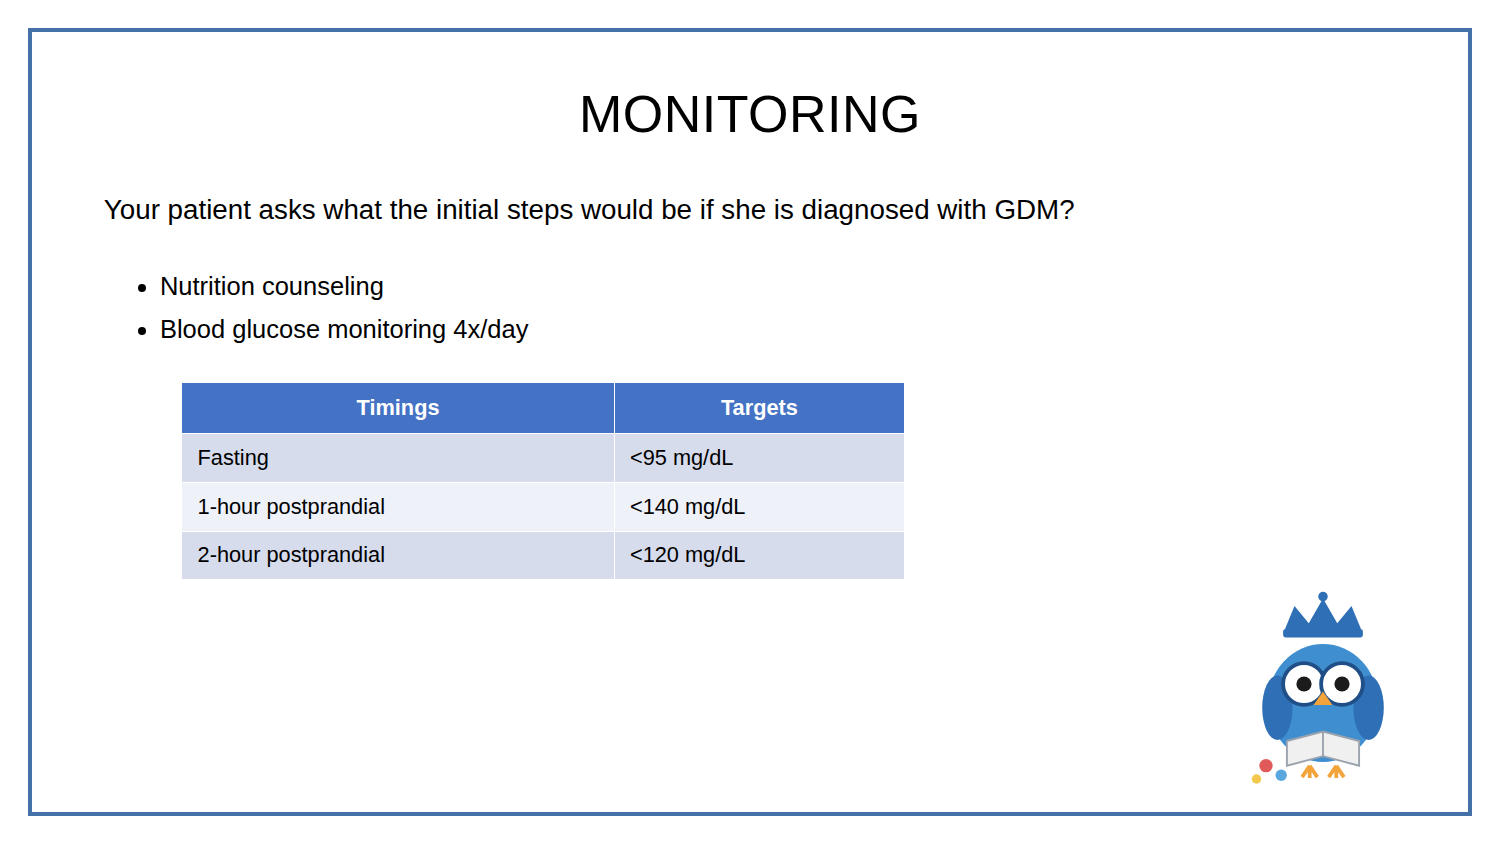MONITORING
Your patient asks what the initial steps would be if she is diagnosed with GDM?
Nutrition counseling
Blood glucose monitoring 4x/day
| Timings | Targets |
| --- | --- |
| Fasting | <95 mg/dL |
| 1-hour postprandial | <140 mg/dL |
| 2-hour postprandial | <120 mg/dL |